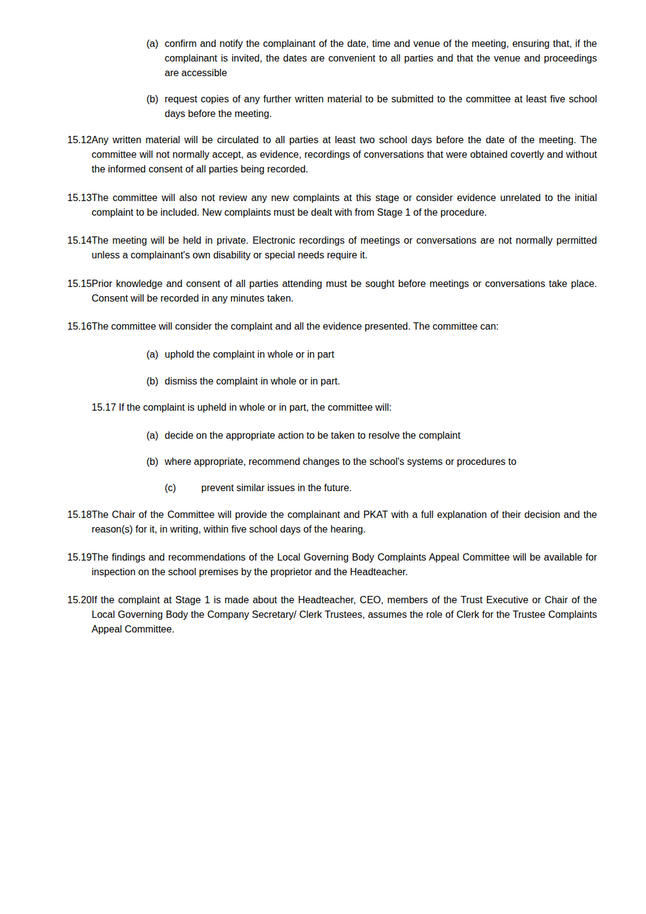(a)
confirm and notify the complainant of the date, time and venue of the meeting, ensuring that, if the complainant is invited, the dates are convenient to all parties and that the venue and proceedings are accessible
(b)
request copies of any further written material to be submitted to the committee at least five school days before the meeting.
15.12
Any written material will be circulated to all parties at least two school days before the date of the meeting. The committee will not normally accept, as evidence, recordings of conversations that were obtained covertly and without the informed consent of all parties being recorded.
15.13
The committee will also not review any new complaints at this stage or consider evidence unrelated to the initial complaint to be included. New complaints must be dealt with from Stage 1 of the procedure.
15.14
The meeting will be held in private. Electronic recordings of meetings or conversations are not normally permitted unless a complainant's own disability or special needs require it.
15.15
Prior knowledge and consent of all parties attending must be sought before meetings or conversations take place. Consent will be recorded in any minutes taken.
15.16
The committee will consider the complaint and all the evidence presented. The committee can:
(a)
uphold the complaint in whole or in part
(b)
dismiss the complaint in whole or in part.
15.17 If the complaint is upheld in whole or in part, the committee will:
(a)
decide on the appropriate action to be taken to resolve the complaint
(b)
where appropriate, recommend changes to the school's systems or procedures to
(c)
prevent similar issues in the future.
15.18
The Chair of the Committee will provide the complainant and PKAT with a full explanation of their decision and the reason(s) for it, in writing, within five school days of the hearing.
15.19
The findings and recommendations of the Local Governing Body Complaints Appeal Committee will be available for inspection on the school premises by the proprietor and the Headteacher.
15.20
If the complaint at Stage 1 is made about the Headteacher, CEO, members of the Trust Executive or Chair of the Local Governing Body the Company Secretary/ Clerk Trustees, assumes the role of Clerk for the Trustee Complaints Appeal Committee.